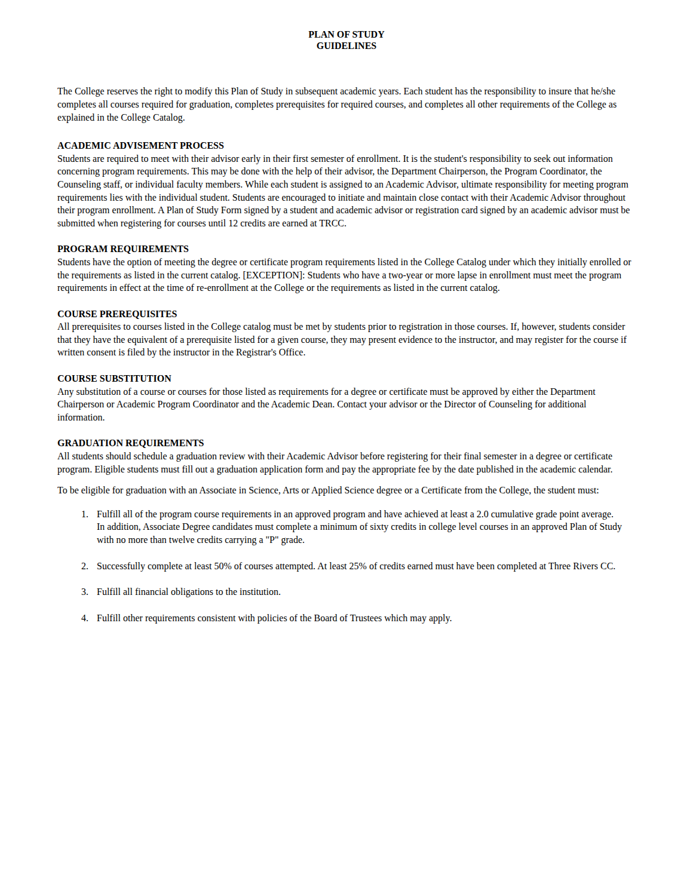PLAN OF STUDY
GUIDELINES
The College reserves the right to modify this Plan of Study in subsequent academic years. Each student has the responsibility to insure that he/she completes all courses required for graduation, completes prerequisites for required courses, and completes all other requirements of the College as explained in the College Catalog.
Academic Advisement Process
Students are required to meet with their advisor early in their first semester of enrollment. It is the student's responsibility to seek out information concerning program requirements. This may be done with the help of their advisor, the Department Chairperson, the Program Coordinator, the Counseling staff, or individual faculty members. While each student is assigned to an Academic Advisor, ultimate responsibility for meeting program requirements lies with the individual student. Students are encouraged to initiate and maintain close contact with their Academic Advisor throughout their program enrollment. A Plan of Study Form signed by a student and academic advisor or registration card signed by an academic advisor must be submitted when registering for courses until 12 credits are earned at TRCC.
Program Requirements
Students have the option of meeting the degree or certificate program requirements listed in the College Catalog under which they initially enrolled or the requirements as listed in the current catalog. [EXCEPTION]: Students who have a two-year or more lapse in enrollment must meet the program requirements in effect at the time of re-enrollment at the College or the requirements as listed in the current catalog.
Course Prerequisites
All prerequisites to courses listed in the College catalog must be met by students prior to registration in those courses. If, however, students consider that they have the equivalent of a prerequisite listed for a given course, they may present evidence to the instructor, and may register for the course if written consent is filed by the instructor in the Registrar's Office.
Course Substitution
Any substitution of a course or courses for those listed as requirements for a degree or certificate must be approved by either the Department Chairperson or Academic Program Coordinator and the Academic Dean. Contact your advisor or the Director of Counseling for additional information.
Graduation Requirements
All students should schedule a graduation review with their Academic Advisor before registering for their final semester in a degree or certificate program. Eligible students must fill out a graduation application form and pay the appropriate fee by the date published in the academic calendar.
To be eligible for graduation with an Associate in Science, Arts or Applied Science degree or a Certificate from the College, the student must:
Fulfill all of the program course requirements in an approved program and have achieved at least a 2.0 cumulative grade point average.
In addition, Associate Degree candidates must complete a minimum of sixty credits in college level courses in an approved Plan of Study with no more than twelve credits carrying a "P" grade.
Successfully complete at least 50% of courses attempted. At least 25% of credits earned must have been completed at Three Rivers CC.
Fulfill all financial obligations to the institution.
Fulfill other requirements consistent with policies of the Board of Trustees which may apply.